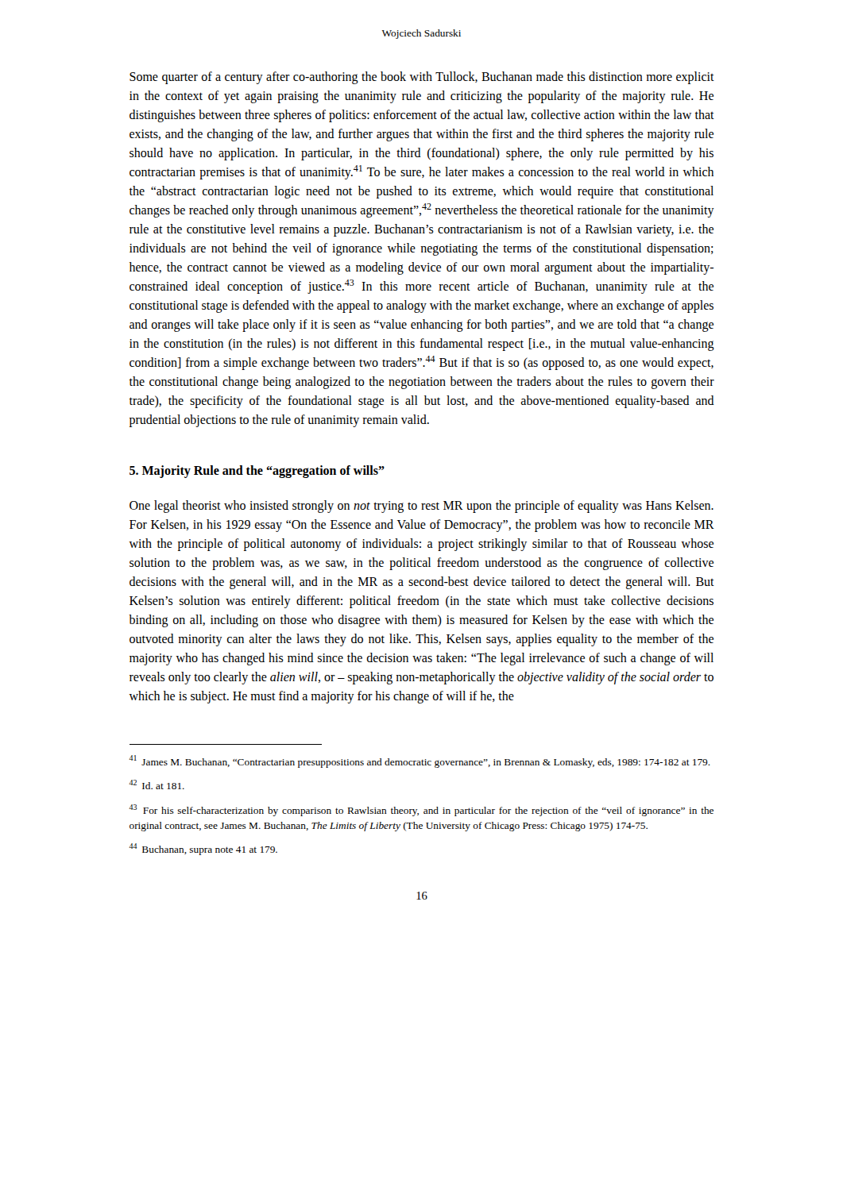Wojciech Sadurski
Some quarter of a century after co-authoring the book with Tullock, Buchanan made this distinction more explicit in the context of yet again praising the unanimity rule and criticizing the popularity of the majority rule. He distinguishes between three spheres of politics: enforcement of the actual law, collective action within the law that exists, and the changing of the law, and further argues that within the first and the third spheres the majority rule should have no application. In particular, in the third (foundational) sphere, the only rule permitted by his contractarian premises is that of unanimity.41 To be sure, he later makes a concession to the real world in which the “abstract contractarian logic need not be pushed to its extreme, which would require that constitutional changes be reached only through unanimous agreement”,42 nevertheless the theoretical rationale for the unanimity rule at the constitutive level remains a puzzle. Buchanan’s contractarianism is not of a Rawlsian variety, i.e. the individuals are not behind the veil of ignorance while negotiating the terms of the constitutional dispensation; hence, the contract cannot be viewed as a modeling device of our own moral argument about the impartiality-constrained ideal conception of justice.43 In this more recent article of Buchanan, unanimity rule at the constitutional stage is defended with the appeal to analogy with the market exchange, where an exchange of apples and oranges will take place only if it is seen as “value enhancing for both parties”, and we are told that “a change in the constitution (in the rules) is not different in this fundamental respect [i.e., in the mutual value-enhancing condition] from a simple exchange between two traders”.44 But if that is so (as opposed to, as one would expect, the constitutional change being analogized to the negotiation between the traders about the rules to govern their trade), the specificity of the foundational stage is all but lost, and the above-mentioned equality-based and prudential objections to the rule of unanimity remain valid.
5. Majority Rule and the “aggregation of wills”
One legal theorist who insisted strongly on not trying to rest MR upon the principle of equality was Hans Kelsen. For Kelsen, in his 1929 essay “On the Essence and Value of Democracy”, the problem was how to reconcile MR with the principle of political autonomy of individuals: a project strikingly similar to that of Rousseau whose solution to the problem was, as we saw, in the political freedom understood as the congruence of collective decisions with the general will, and in the MR as a second-best device tailored to detect the general will. But Kelsen’s solution was entirely different: political freedom (in the state which must take collective decisions binding on all, including on those who disagree with them) is measured for Kelsen by the ease with which the outvoted minority can alter the laws they do not like. This, Kelsen says, applies equality to the member of the majority who has changed his mind since the decision was taken: “The legal irrelevance of such a change of will reveals only too clearly the alien will, or – speaking non-metaphorically the objective validity of the social order to which he is subject. He must find a majority for his change of will if he, the
41 James M. Buchanan, “Contractarian presuppositions and democratic governance”, in Brennan & Lomasky, eds, 1989: 174-182 at 179.
42 Id. at 181.
43 For his self-characterization by comparison to Rawlsian theory, and in particular for the rejection of the “veil of ignorance” in the original contract, see James M. Buchanan, The Limits of Liberty (The University of Chicago Press: Chicago 1975) 174-75.
44 Buchanan, supra note 41 at 179.
16